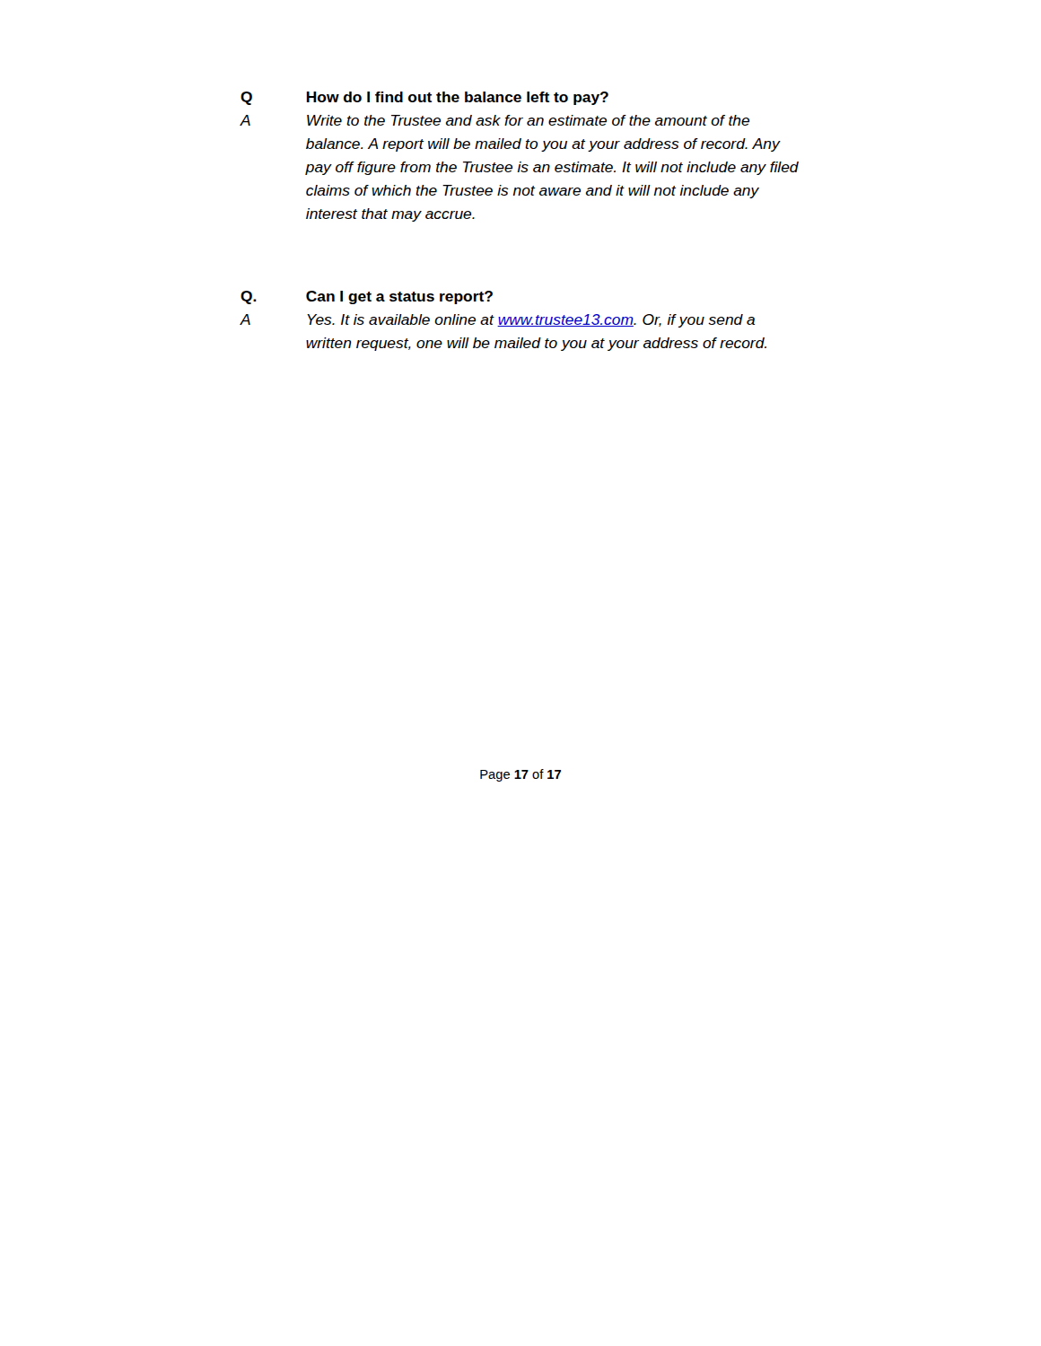Q
How do I find out the balance left to pay?
A
Write to the Trustee and ask for an estimate of the amount of the balance. A report will be mailed to you at your address of record. Any pay off figure from the Trustee is an estimate. It will not include any filed claims of which the Trustee is not aware and it will not include any interest that may accrue.
Q.
Can I get a status report?
A
Yes. It is available online at www.trustee13.com. Or, if you send a written request, one will be mailed to you at your address of record.
Page 17 of 17